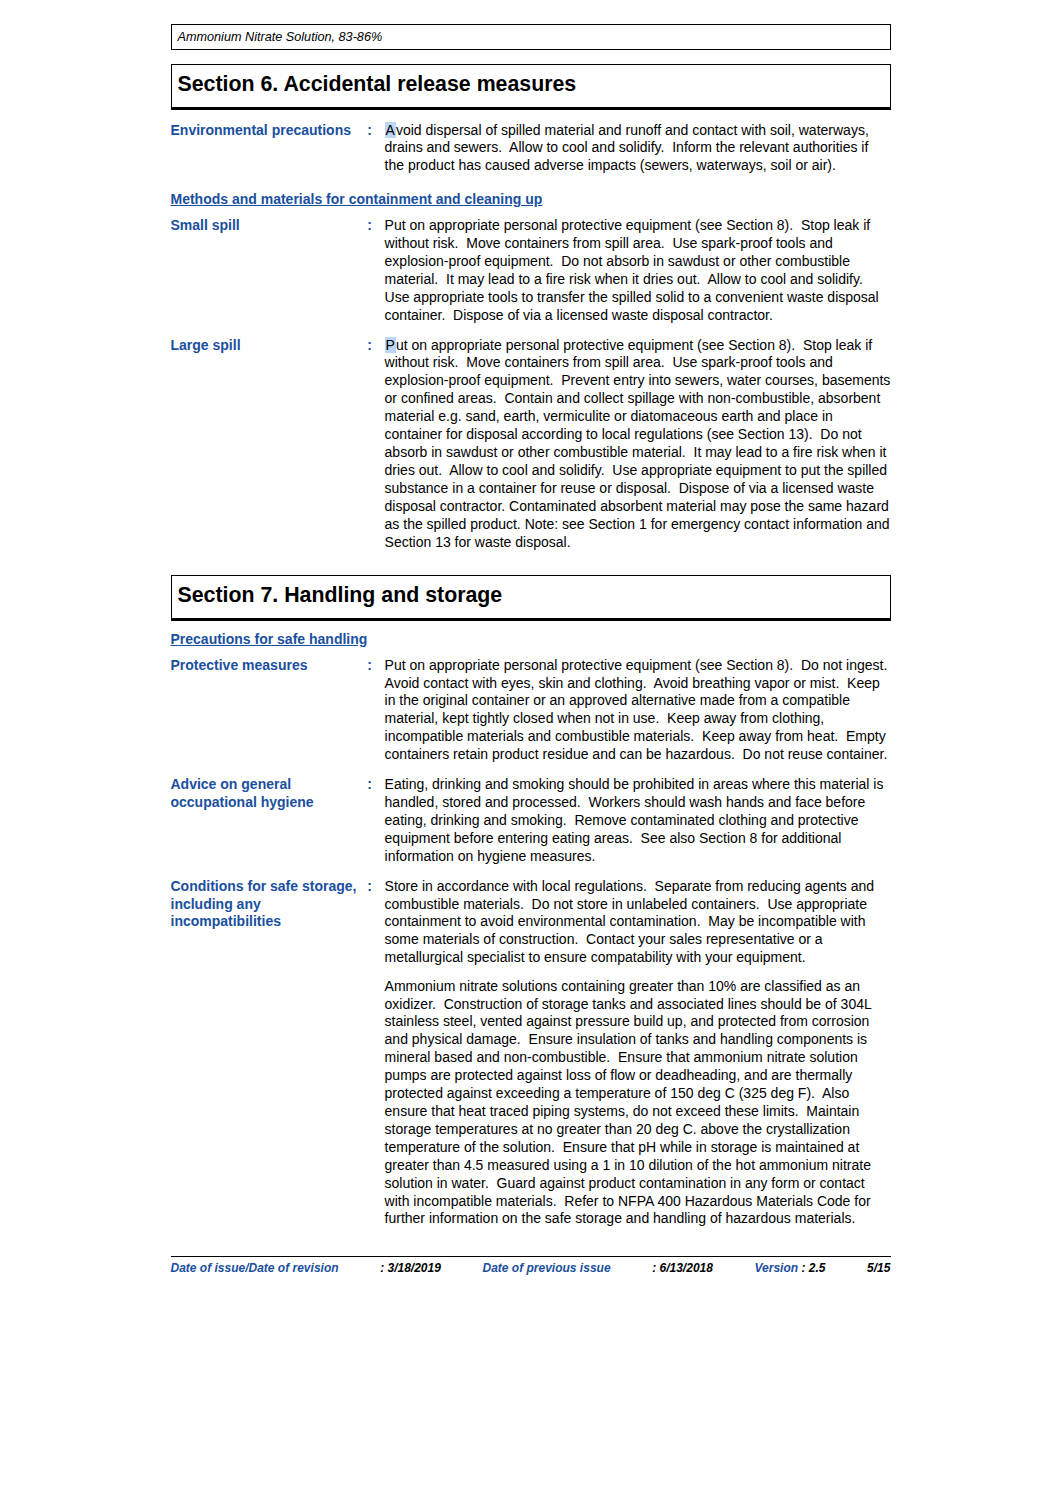Ammonium Nitrate Solution, 83-86%
Section 6. Accidental release measures
| Environmental precautions | : | A void dispersal of spilled material and runoff and contact with soil, waterways, drains and sewers. Allow to cool and solidify. Inform the relevant authorities if the product has caused adverse impacts (sewers, waterways, soil or air). |
Methods and materials for containment and cleaning up
| Small spill | : | Put on appropriate personal protective equipment (see Section 8). Stop leak if without risk. Move containers from spill area. Use spark-proof tools and explosion-proof equipment. Do not absorb in sawdust or other combustible material. It may lead to a fire risk when it dries out. Allow to cool and solidify. Use appropriate tools to transfer the spilled solid to a convenient waste disposal container. Dispose of via a licensed waste disposal contractor. |
| Large spill | : | P ut on appropriate personal protective equipment (see Section 8). Stop leak if without risk. Move containers from spill area. Use spark-proof tools and explosion-proof equipment. Prevent entry into sewers, water courses, basements or confined areas. Contain and collect spillage with non-combustible, absorbent material e.g. sand, earth, vermiculite or diatomaceous earth and place in container for disposal according to local regulations (see Section 13). Do not absorb in sawdust or other combustible material. It may lead to a fire risk when it dries out. Allow to cool and solidify. Use appropriate equipment to put the spilled substance in a container for reuse or disposal. Dispose of via a licensed waste disposal contractor. Contaminated absorbent material may pose the same hazard as the spilled product. Note: see Section 1 for emergency contact information and Section 13 for waste disposal. |
Section 7. Handling and storage
Precautions for safe handling
| Protective measures | : | Put on appropriate personal protective equipment (see Section 8). Do not ingest. Avoid contact with eyes, skin and clothing. Avoid breathing vapor or mist. Keep in the original container or an approved alternative made from a compatible material, kept tightly closed when not in use. Keep away from clothing, incompatible materials and combustible materials. Keep away from heat. Empty containers retain product residue and can be hazardous. Do not reuse container. |
| Advice on general occupational hygiene | : | Eating, drinking and smoking should be prohibited in areas where this material is handled, stored and processed. Workers should wash hands and face before eating, drinking and smoking. Remove contaminated clothing and protective equipment before entering eating areas. See also Section 8 for additional information on hygiene measures. |
| Conditions for safe storage, including any incompatibilities | : | Store in accordance with local regulations. Separate from reducing agents and combustible materials. Do not store in unlabeled containers. Use appropriate containment to avoid environmental contamination. May be incompatible with some materials of construction. Contact your sales representative or a metallurgical specialist to ensure compatability with your equipment. Ammonium nitrate solutions containing greater than 10% are classified as an oxidizer. Construction of storage tanks and associated lines should be of 304L stainless steel, vented against pressure build up, and protected from corrosion and physical damage. Ensure insulation of tanks and handling components is mineral based and non-combustible. Ensure that ammonium nitrate solution pumps are protected against loss of flow or deadheading, and are thermally protected against exceeding a temperature of 150 deg C (325 deg F). Also ensure that heat traced piping systems, do not exceed these limits. Maintain storage temperatures at no greater than 20 deg C. above the crystallization temperature of the solution. Ensure that pH while in storage is maintained at greater than 4.5 measured using a 1 in 10 dilution of the hot ammonium nitrate solution in water. Guard against product contamination in any form or contact with incompatible materials. Refer to NFPA 400 Hazardous Materials Code for further information on the safe storage and handling of hazardous materials. |
Date of issue/Date of revision : 3/18/2019 Date of previous issue : 6/13/2018 Version : 2.5 5/15